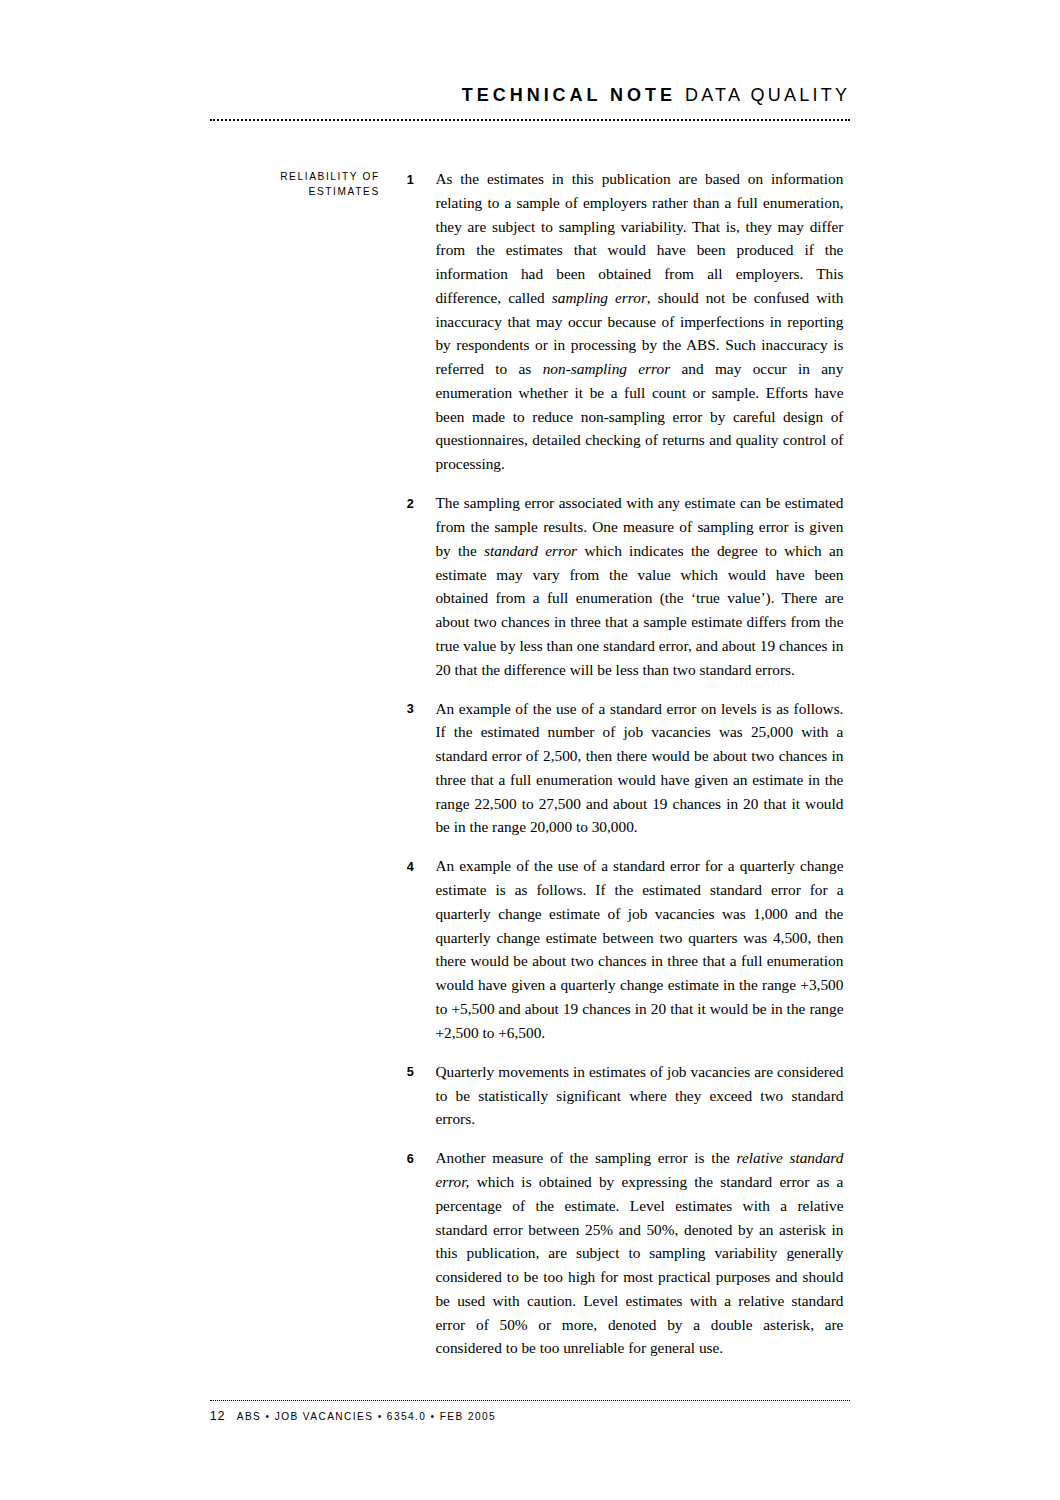Technical Note Data Quality
Reliability of estimates
1
As the estimates in this publication are based on information relating to a sample of employers rather than a full enumeration, they are subject to sampling variability. That is, they may differ from the estimates that would have been produced if the information had been obtained from all employers. This difference, called sampling error, should not be confused with inaccuracy that may occur because of imperfections in reporting by respondents or in processing by the ABS. Such inaccuracy is referred to as non-sampling error and may occur in any enumeration whether it be a full count or sample. Efforts have been made to reduce non-sampling error by careful design of questionnaires, detailed checking of returns and quality control of processing.
2
The sampling error associated with any estimate can be estimated from the sample results. One measure of sampling error is given by the standard error which indicates the degree to which an estimate may vary from the value which would have been obtained from a full enumeration (the ‘true value’). There are about two chances in three that a sample estimate differs from the true value by less than one standard error, and about 19 chances in 20 that the difference will be less than two standard errors.
3
An example of the use of a standard error on levels is as follows. If the estimated number of job vacancies was 25,000 with a standard error of 2,500, then there would be about two chances in three that a full enumeration would have given an estimate in the range 22,500 to 27,500 and about 19 chances in 20 that it would be in the range 20,000 to 30,000.
4
An example of the use of a standard error for a quarterly change estimate is as follows. If the estimated standard error for a quarterly change estimate of job vacancies was 1,000 and the quarterly change estimate between two quarters was 4,500, then there would be about two chances in three that a full enumeration would have given a quarterly change estimate in the range +3,500 to +5,500 and about 19 chances in 20 that it would be in the range +2,500 to +6,500.
5
Quarterly movements in estimates of job vacancies are considered to be statistically significant where they exceed two standard errors.
6
Another measure of the sampling error is the relative standard error, which is obtained by expressing the standard error as a percentage of the estimate. Level estimates with a relative standard error between 25% and 50%, denoted by an asterisk in this publication, are subject to sampling variability generally considered to be too high for most practical purposes and should be used with caution. Level estimates with a relative standard error of 50% or more, denoted by a double asterisk, are considered to be too unreliable for general use.
12 ABS • Job Vacancies • 6354.0 • Feb 2005